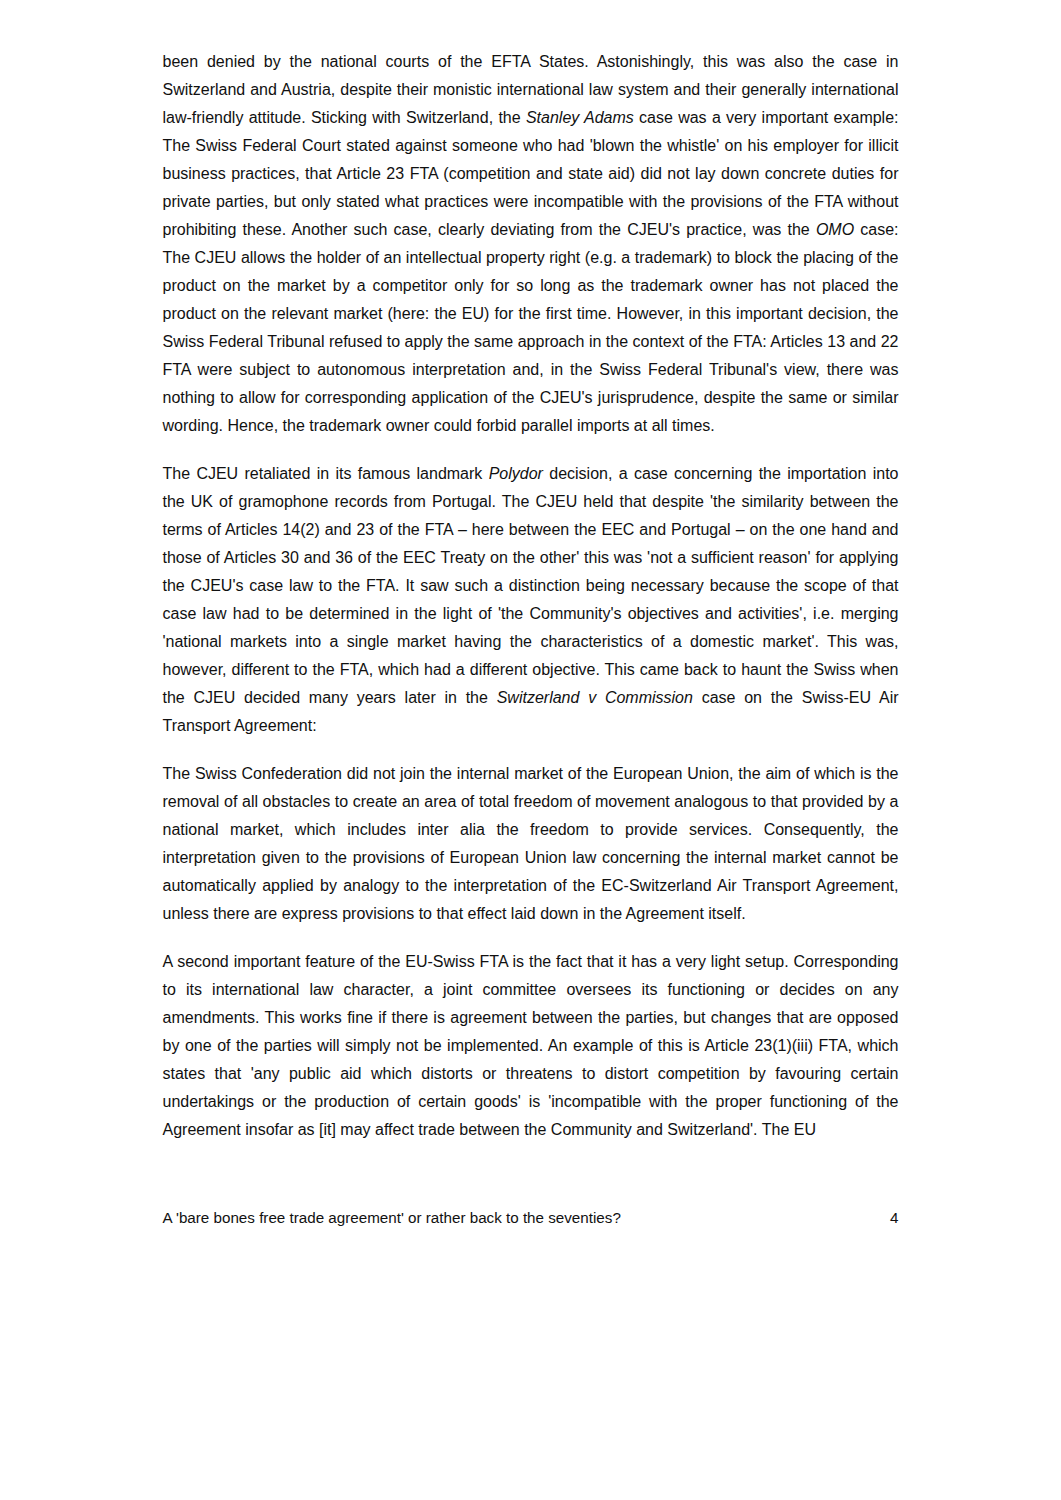been denied by the national courts of the EFTA States. Astonishingly, this was also the case in Switzerland and Austria, despite their monistic international law system and their generally international law-friendly attitude. Sticking with Switzerland, the Stanley Adams case was a very important example: The Swiss Federal Court stated against someone who had 'blown the whistle' on his employer for illicit business practices, that Article 23 FTA (competition and state aid) did not lay down concrete duties for private parties, but only stated what practices were incompatible with the provisions of the FTA without prohibiting these. Another such case, clearly deviating from the CJEU's practice, was the OMO case: The CJEU allows the holder of an intellectual property right (e.g. a trademark) to block the placing of the product on the market by a competitor only for so long as the trademark owner has not placed the product on the relevant market (here: the EU) for the first time. However, in this important decision, the Swiss Federal Tribunal refused to apply the same approach in the context of the FTA: Articles 13 and 22 FTA were subject to autonomous interpretation and, in the Swiss Federal Tribunal's view, there was nothing to allow for corresponding application of the CJEU's jurisprudence, despite the same or similar wording. Hence, the trademark owner could forbid parallel imports at all times.
The CJEU retaliated in its famous landmark Polydor decision, a case concerning the importation into the UK of gramophone records from Portugal. The CJEU held that despite 'the similarity between the terms of Articles 14(2) and 23 of the FTA – here between the EEC and Portugal – on the one hand and those of Articles 30 and 36 of the EEC Treaty on the other' this was 'not a sufficient reason' for applying the CJEU's case law to the FTA. It saw such a distinction being necessary because the scope of that case law had to be determined in the light of 'the Community's objectives and activities', i.e. merging 'national markets into a single market having the characteristics of a domestic market'. This was, however, different to the FTA, which had a different objective. This came back to haunt the Swiss when the CJEU decided many years later in the Switzerland v Commission case on the Swiss-EU Air Transport Agreement:
The Swiss Confederation did not join the internal market of the European Union, the aim of which is the removal of all obstacles to create an area of total freedom of movement analogous to that provided by a national market, which includes inter alia the freedom to provide services. Consequently, the interpretation given to the provisions of European Union law concerning the internal market cannot be automatically applied by analogy to the interpretation of the EC-Switzerland Air Transport Agreement, unless there are express provisions to that effect laid down in the Agreement itself.
A second important feature of the EU-Swiss FTA is the fact that it has a very light setup. Corresponding to its international law character, a joint committee oversees its functioning or decides on any amendments. This works fine if there is agreement between the parties, but changes that are opposed by one of the parties will simply not be implemented. An example of this is Article 23(1)(iii) FTA, which states that 'any public aid which distorts or threatens to distort competition by favouring certain undertakings or the production of certain goods' is 'incompatible with the proper functioning of the Agreement insofar as [it] may affect trade between the Community and Switzerland'. The EU
A 'bare bones free trade agreement' or rather back to the seventies? 4